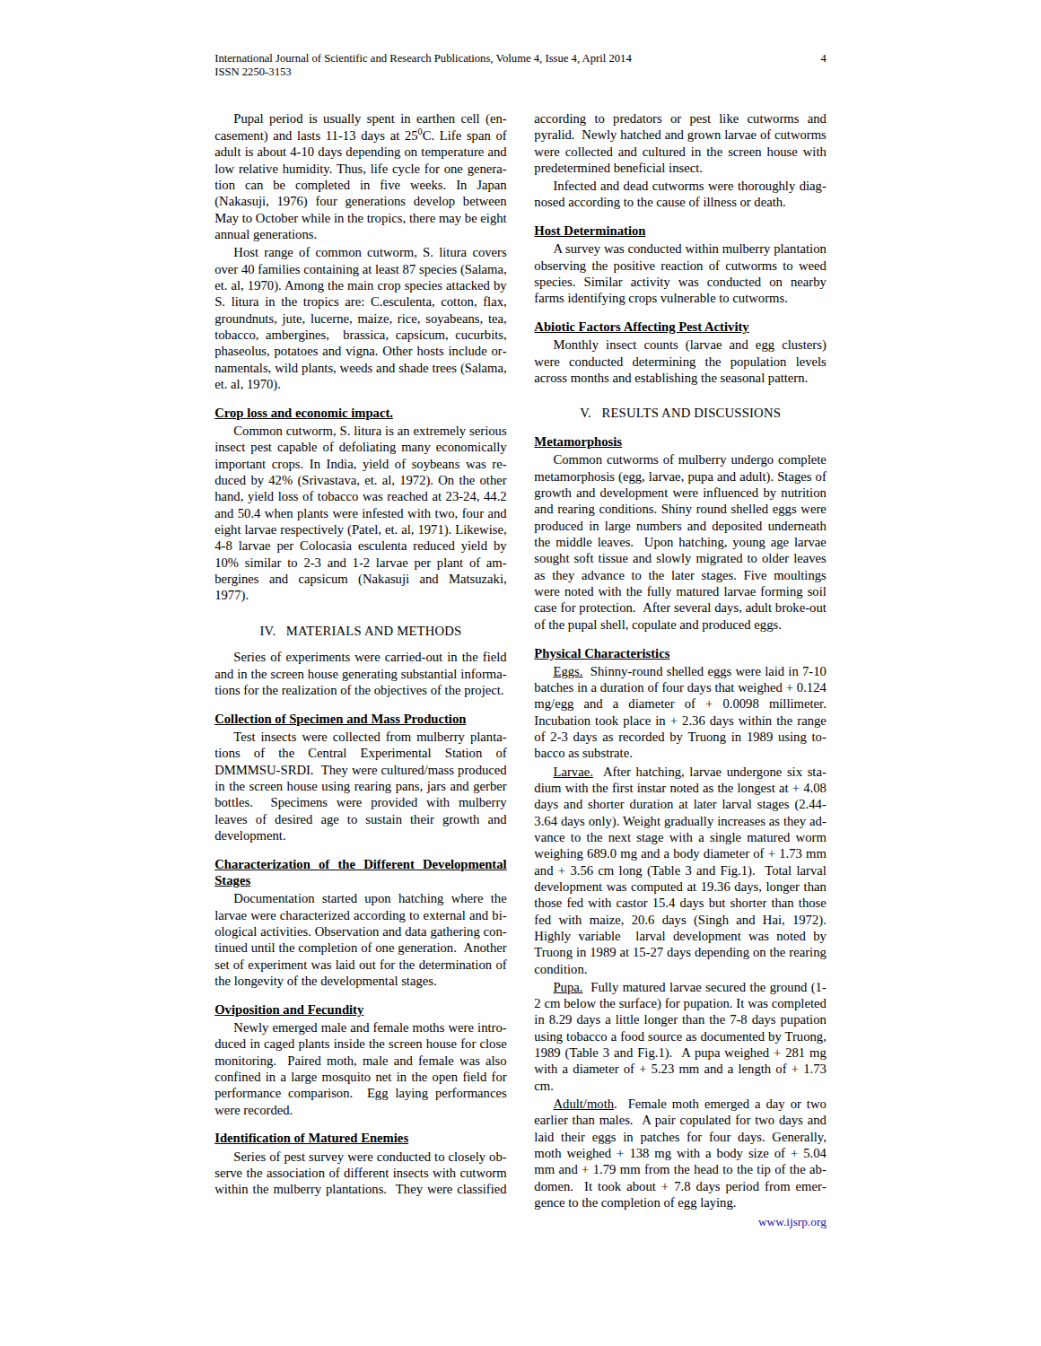International Journal of Scientific and Research Publications, Volume 4, Issue 4, April 2014 ISSN 2250-3153 4
Pupal period is usually spent in earthen cell (encasement) and lasts 11-13 days at 250C. Life span of adult is about 4-10 days depending on temperature and low relative humidity. Thus, life cycle for one generation can be completed in five weeks. In Japan (Nakasuji, 1976) four generations develop between May to October while in the tropics, there may be eight annual generations.
Host range of common cutworm, S. litura covers over 40 families containing at least 87 species (Salama, et. al, 1970). Among the main crop species attacked by S. litura in the tropics are: C.esculenta, cotton, flax, groundnuts, jute, lucerne, maize, rice, soyabeans, tea, tobacco, ambergines, brassica, capsicum, cucurbits, phaseolus, potatoes and vigna. Other hosts include ornamentals, wild plants, weeds and shade trees (Salama, et. al, 1970).
Crop loss and economic impact.
Common cutworm, S. litura is an extremely serious insect pest capable of defoliating many economically important crops. In India, yield of soybeans was reduced by 42% (Srivastava, et. al, 1972). On the other hand, yield loss of tobacco was reached at 23-24, 44.2 and 50.4 when plants were infested with two, four and eight larvae respectively (Patel, et. al, 1971). Likewise, 4-8 larvae per Colocasia esculenta reduced yield by 10% similar to 2-3 and 1-2 larvae per plant of ambergines and capsicum (Nakasuji and Matsuzaki, 1977).
IV. Materials and Methods
Series of experiments were carried-out in the field and in the screen house generating substantial informations for the realization of the objectives of the project.
Collection of Specimen and Mass Production
Test insects were collected from mulberry plantations of the Central Experimental Station of DMMMSU-SRDI. They were cultured/mass produced in the screen house using rearing pans, jars and gerber bottles. Specimens were provided with mulberry leaves of desired age to sustain their growth and development.
Characterization of the Different Developmental Stages
Documentation started upon hatching where the larvae were characterized according to external and biological activities. Observation and data gathering continued until the completion of one generation. Another set of experiment was laid out for the determination of the longevity of the developmental stages.
Oviposition and Fecundity
Newly emerged male and female moths were introduced in caged plants inside the screen house for close monitoring. Paired moth, male and female was also confined in a large mosquito net in the open field for performance comparison. Egg laying performances were recorded.
Identification of Matured Enemies
Series of pest survey were conducted to closely observe the association of different insects with cutworm within the mulberry plantations. They were classified according to predators or pest like cutworms and pyralid. Newly hatched and grown larvae of cutworms were collected and cultured in the screen house with predetermined beneficial insect.
Infected and dead cutworms were thoroughly diagnosed according to the cause of illness or death.
Host Determination
A survey was conducted within mulberry plantation observing the positive reaction of cutworms to weed species. Similar activity was conducted on nearby farms identifying crops vulnerable to cutworms.
Abiotic Factors Affecting Pest Activity
Monthly insect counts (larvae and egg clusters) were conducted determining the population levels across months and establishing the seasonal pattern.
V. Results and Discussions
Metamorphosis
Common cutworms of mulberry undergo complete metamorphosis (egg, larvae, pupa and adult). Stages of growth and development were influenced by nutrition and rearing conditions. Shiny round shelled eggs were produced in large numbers and deposited underneath the middle leaves. Upon hatching, young age larvae sought soft tissue and slowly migrated to older leaves as they advance to the later stages. Five moultings were noted with the fully matured larvae forming soil case for protection. After several days, adult broke-out of the pupal shell, copulate and produced eggs.
Physical Characteristics
Eggs. Shinny-round shelled eggs were laid in 7-10 batches in a duration of four days that weighed + 0.124 mg/egg and a diameter of + 0.0098 millimeter. Incubation took place in + 2.36 days within the range of 2-3 days as recorded by Truong in 1989 using tobacco as substrate.
Larvae. After hatching, larvae undergone six stadium with the first instar noted as the longest at + 4.08 days and shorter duration at later larval stages (2.44-3.64 days only). Weight gradually increases as they advance to the next stage with a single matured worm weighing 689.0 mg and a body diameter of + 1.73 mm and + 3.56 cm long (Table 3 and Fig.1). Total larval development was computed at 19.36 days, longer than those fed with castor 15.4 days but shorter than those fed with maize, 20.6 days (Singh and Hai, 1972). Highly variable larval development was noted by Truong in 1989 at 15-27 days depending on the rearing condition.
Pupa. Fully matured larvae secured the ground (1-2 cm below the surface) for pupation. It was completed in 8.29 days a little longer than the 7-8 days pupation using tobacco a food source as documented by Truong, 1989 (Table 3 and Fig.1). A pupa weighed + 281 mg with a diameter of + 5.23 mm and a length of + 1.73 cm.
Adult/moth. Female moth emerged a day or two earlier than males. A pair copulated for two days and laid their eggs in patches for four days. Generally, moth weighed + 138 mg with a body size of + 5.04 mm and + 1.79 mm from the head to the tip of the abdomen. It took about + 7.8 days period from emergence to the completion of egg laying.
www.ijsrp.org